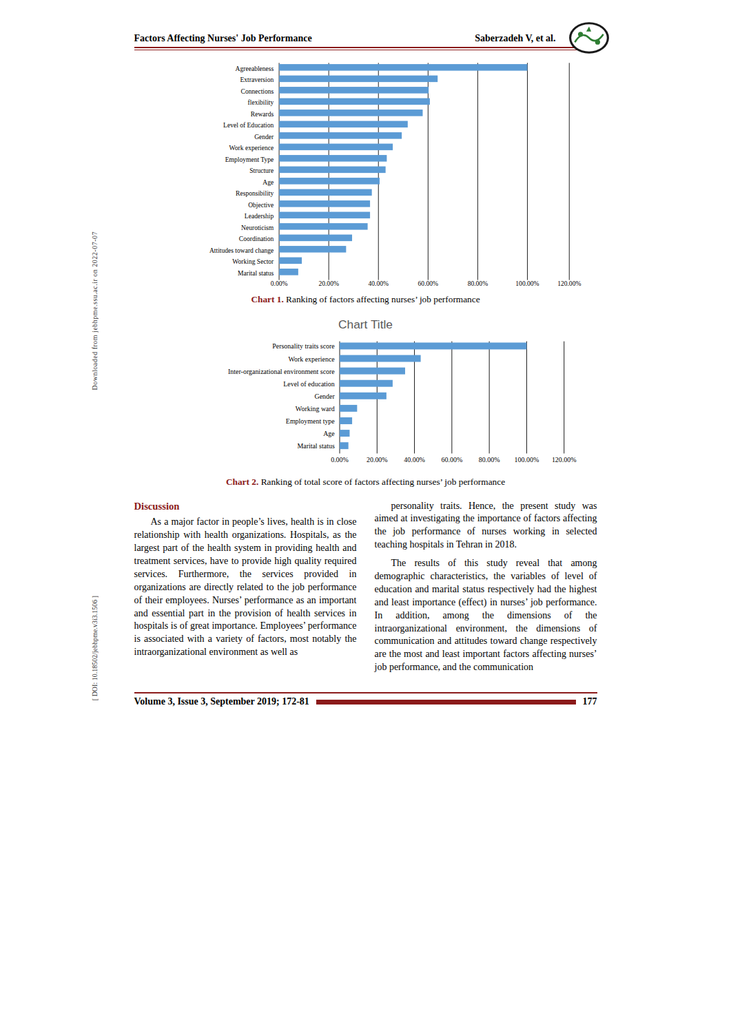Downloaded from jebhpme.ssu.ac.ir on 2022-07-07
[ DOI: 10.18502/jebhpme.v3i3.1506 ]
Factors Affecting Nurses' Job Performance
Saberzadeh V, et al.
Agreeableness Extraversion Connections flexibility Rewards Level of Education Gender Work experience Employment Type Structure Age Responsibility Objective Leadership Neuroticism Coordination Attitudes toward change Working Sector Marital status 0.00% 20.00% 40.00% 60.00% 80.00% 100.00% 120.00%
Chart 1. Ranking of factors affecting nurses’ job performance
Chart Title
Personality traits score Work experience Inter-organizational environment score Level of education Gender Working ward Employment type Age Marital status 0.00% 20.00% 40.00% 60.00% 80.00% 100.00% 120.00%
Chart 2. Ranking of total score of factors affecting nurses’ job performance
Discussion
As a major factor in people’s lives, health is in close relationship with health organizations. Hospitals, as the largest part of the health system in providing health and treatment services, have to provide high quality required services. Furthermore, the services provided in organizations are directly related to the job performance of their employees. Nurses’ performance as an important and essential part in the provision of health services in hospitals is of great importance. Employees’ performance is associated with a variety of factors, most notably the intraorganizational environment as well as
personality traits. Hence, the present study was aimed at investigating the importance of factors affecting the job performance of nurses working in selected teaching hospitals in Tehran in 2018.
The results of this study reveal that among demographic characteristics, the variables of level of education and marital status respectively had the highest and least importance (effect) in nurses’ job performance. In addition, among the dimensions of the intraorganizational environment, the dimensions of communication and attitudes toward change respectively are the most and least important factors affecting nurses’ job performance, and the communication
Volume 3, Issue 3, September 2019; 172-81 177